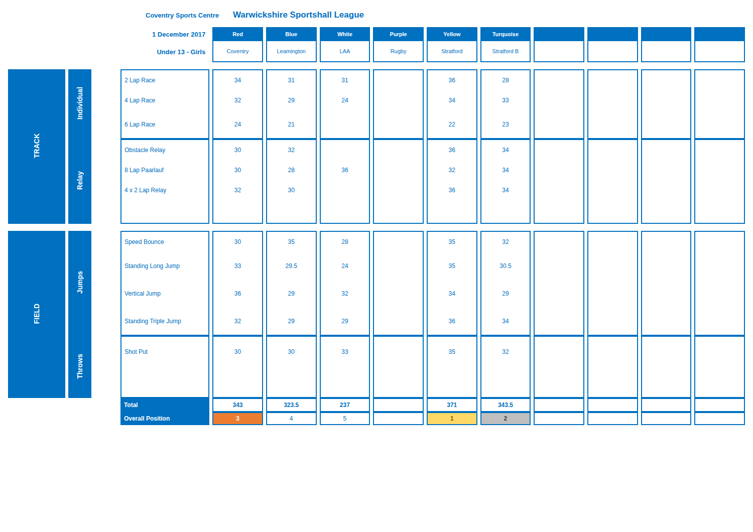Coventry Sports Centre
Warwickshire Sportshall League
| 1 December 2017 | Red | Blue | White | Purple | Yellow | Turquoise | | | | |
| Under 13 - Girls | Coventry | Leamington | LAA | Rugby | Stratford | Stratford B | | | | |
| TRACK | Individual | | 2 Lap Race | 34 | 31 | 31 | | 36 | 28 | | | | |
| 4 Lap Race | 32 | 29 | 24 | | 34 | 33 | | | | |
| 6 Lap Race | 24 | 21 | | | 22 | 23 | | | | |
| Relay | | Obstacle Relay | 30 | 32 | | | 36 | 34 | | | | |
| 8 Lap Paarlauf | 30 | 28 | 36 | | 32 | 34 | | | | |
| 4 x 2 Lap Relay | 32 | 30 | | | 36 | 34 | | | | |
| FIELD | Jumps | | Speed Bounce | 30 | 35 | 28 | | 35 | 32 | | | | |
| Standing Long Jump | 33 | 29.5 | 24 | | 35 | 30.5 | | | | |
| Vertical Jump | 36 | 29 | 32 | | 34 | 29 | | | | |
| Standing Triple Jump | 32 | 29 | 29 | | 36 | 34 | | | | |
| Throws | | Shot Put | 30 | 30 | 33 | | 35 | 32 | | | | |
| | Total | 343 | 323.5 | 237 | | 371 | 343.5 | | | | |
| | Overall Position | 3 | 4 | 5 | | 1 | 2 | | | | |